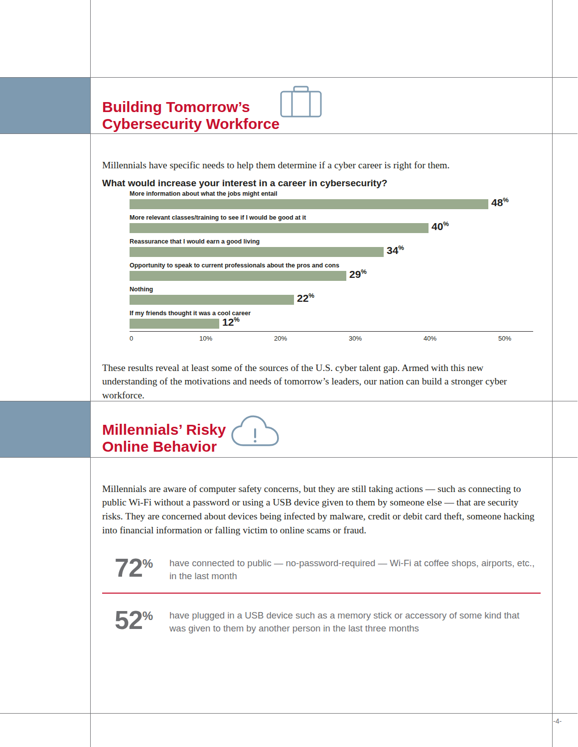Building Tomorrow’s
Cybersecurity Workforce
Millennials have specific needs to help them determine if a cyber career is right for them.
What would increase your interest in a career in cybersecurity?
More information about what the jobs might entail
48%
More relevant classes/training to see if I would be good at it
40%
Reassurance that I would earn a good living
34%
Opportunity to speak to current professionals about the pros and cons
29%
Nothing
22%
If my friends thought it was a cool career
12%
0
10%
20%
30%
40%
50%
These results reveal at least some of the sources of the U.S. cyber talent gap. Armed with this new understanding of the motivations and needs of tomorrow’s leaders, our nation can build a stronger cyber workforce.
Millennials’ Risky
Online Behavior
Millennials are aware of computer safety concerns, but they are still taking actions — such as connecting to public Wi-Fi without a password or using a USB device given to them by someone else — that are security risks. They are concerned about devices being infected by malware, credit or debit card theft, someone hacking into financial information or falling victim to online scams or fraud.
72%
have connected to public — no-password-required — Wi-Fi at coffee shops, airports, etc., in the last month
52%
have plugged in a USB device such as a memory stick or accessory of some kind that was given to them by another person in the last three months
-4-